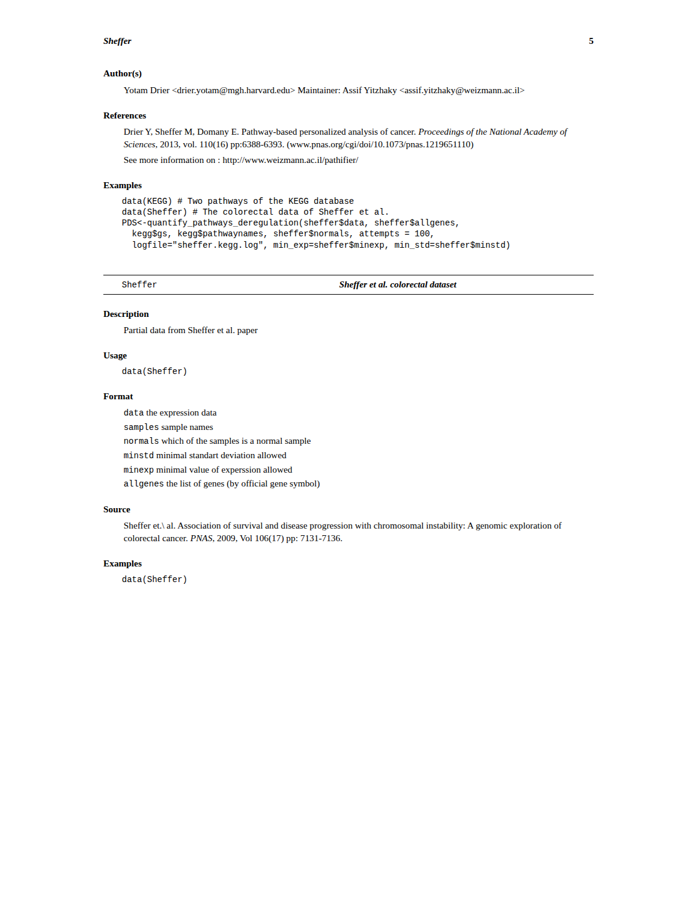Sheffer 5
Author(s)
Yotam Drier <drier.yotam@mgh.harvard.edu> Maintainer: Assif Yitzhaky <assif.yitzhaky@weizmann.ac.il>
References
Drier Y, Sheffer M, Domany E. Pathway-based personalized analysis of cancer. Proceedings of the National Academy of Sciences, 2013, vol. 110(16) pp:6388-6393. (www.pnas.org/cgi/doi/10.1073/pnas.1219651110)
See more information on : http://www.weizmann.ac.il/pathifier/
Examples
data(KEGG) # Two pathways of the KEGG database
data(Sheffer) # The colorectal data of Sheffer et al.
PDS<-quantify_pathways_deregulation(sheffer$data, sheffer$allgenes,
  kegg$gs, kegg$pathwaynames, sheffer$normals, attempts = 100,
  logfile="sheffer.kegg.log", min_exp=sheffer$minexp, min_std=sheffer$minstd)
Sheffer Sheffer et al. colorectal dataset
Description
Partial data from Sheffer et al. paper
Usage
data(Sheffer)
Format
data
the expression data
samples
sample names
normals
which of the samples is a normal sample
minstd
minimal standart deviation allowed
minexp
minimal value of experssion allowed
allgenes
the list of genes (by official gene symbol)
Source
Sheffer et.\ al. Association of survival and disease progression with chromosomal instability: A genomic exploration of colorectal cancer. PNAS, 2009, Vol 106(17) pp: 7131-7136.
Examples
data(Sheffer)